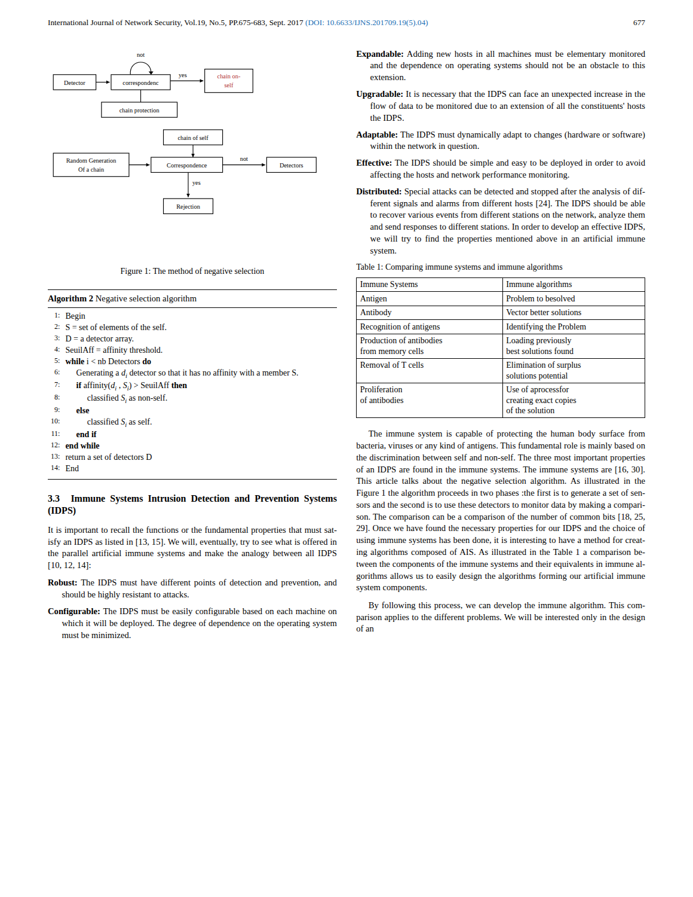International Journal of Network Security, Vol.19, No.5, PP.675-683, Sept. 2017 (DOI: 10.6633/IJNS.201709.19(5).04) 677
Detector correspondenc chain on- self yes not chain protection chain of self Random Generation Of a chain Correspondence Detectors Rejection not yes
Figure 1: The method of negative selection
Algorithm 2 Negative selection algorithm
Begin
S = set of elements of the self.
D = a detector array.
SeuilAff = affinity threshold.
while i < nb Detectors do
Generating a di detector so that it has no affinity with a member S.
if affinity(di , Si) > SeuilAff then
classified Si as non-self.
else
classified Si as self.
end if
end while
return a set of detectors D
End
3.3 Immune Systems Intrusion Detection and Prevention Systems (IDPS)
It is important to recall the functions or the fundamental properties that must satisfy an IDPS as listed in [13, 15]. We will, eventually, try to see what is offered in the parallel artificial immune systems and make the analogy between all IDPS [10, 12, 14]:
Robust: The IDPS must have different points of detection and prevention, and should be highly resistant to attacks.
Configurable: The IDPS must be easily configurable based on each machine on which it will be deployed. The degree of dependence on the operating system must be minimized.
Expandable: Adding new hosts in all machines must be elementary monitored and the dependence on operating systems should not be an obstacle to this extension.
Upgradable: It is necessary that the IDPS can face an unexpected increase in the flow of data to be monitored due to an extension of all the constituents' hosts the IDPS.
Adaptable: The IDPS must dynamically adapt to changes (hardware or software) within the network in question.
Effective: The IDPS should be simple and easy to be deployed in order to avoid affecting the hosts and network performance monitoring.
Distributed: Special attacks can be detected and stopped after the analysis of different signals and alarms from different hosts [24]. The IDPS should be able to recover various events from different stations on the network, analyze them and send responses to different stations. In order to develop an effective IDPS, we will try to find the properties mentioned above in an artificial immune system.
Table 1: Comparing immune systems and immune algorithms
| Immune Systems | Immune algorithms |
| --- | --- |
| Antigen | Problem to besolved |
| Antibody | Vector better solutions |
| Recognition of antigens | Identifying the Problem |
| Production of antibodies from memory cells | Loading previously best solutions found |
| Removal of T cells | Elimination of surplus solutions potential |
| Proliferation of antibodies | Use of aprocessfor creating exact copies of the solution |
The immune system is capable of protecting the human body surface from bacteria, viruses or any kind of antigens. This fundamental role is mainly based on the discrimination between self and non-self. The three most important properties of an IDPS are found in the immune systems. The immune systems are [16, 30]. This article talks about the negative selection algorithm. As illustrated in the Figure 1 the algorithm proceeds in two phases :the first is to generate a set of sensors and the second is to use these detectors to monitor data by making a comparison. The comparison can be a comparison of the number of common bits [18, 25, 29]. Once we have found the necessary properties for our IDPS and the choice of using immune systems has been done, it is interesting to have a method for creating algorithms composed of AIS. As illustrated in the Table 1 a comparison between the components of the immune systems and their equivalents in immune algorithms allows us to easily design the algorithms forming our artificial immune system components.
By following this process, we can develop the immune algorithm. This comparison applies to the different problems. We will be interested only in the design of an